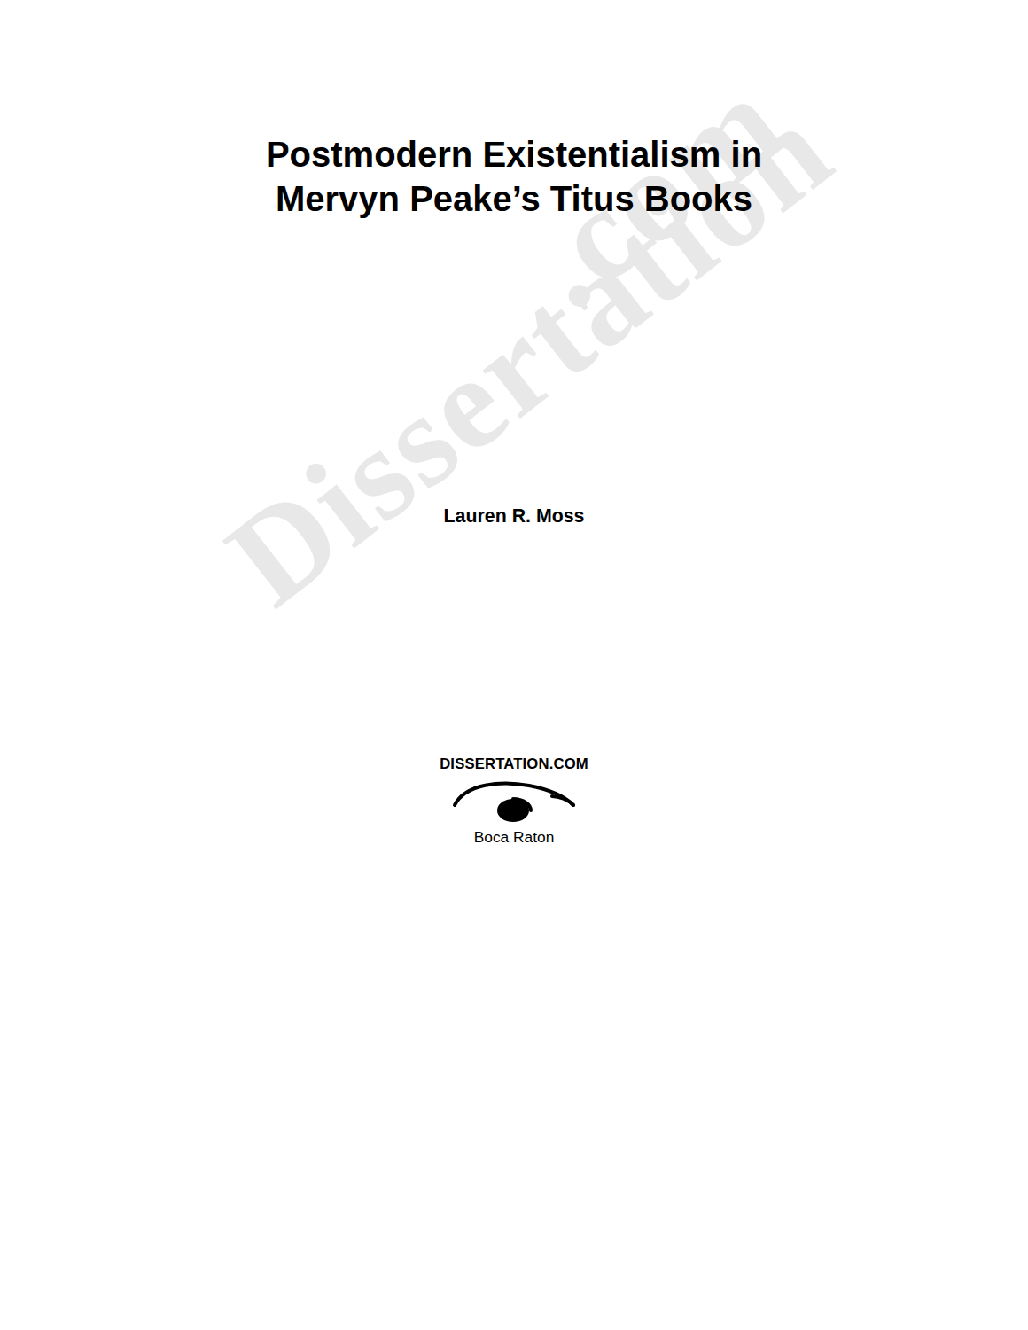.com Dissertation
Postmodern Existentialism in
Mervyn Peake’s Titus Books
Lauren R. Moss
DISSERTATION.COM
Boca Raton